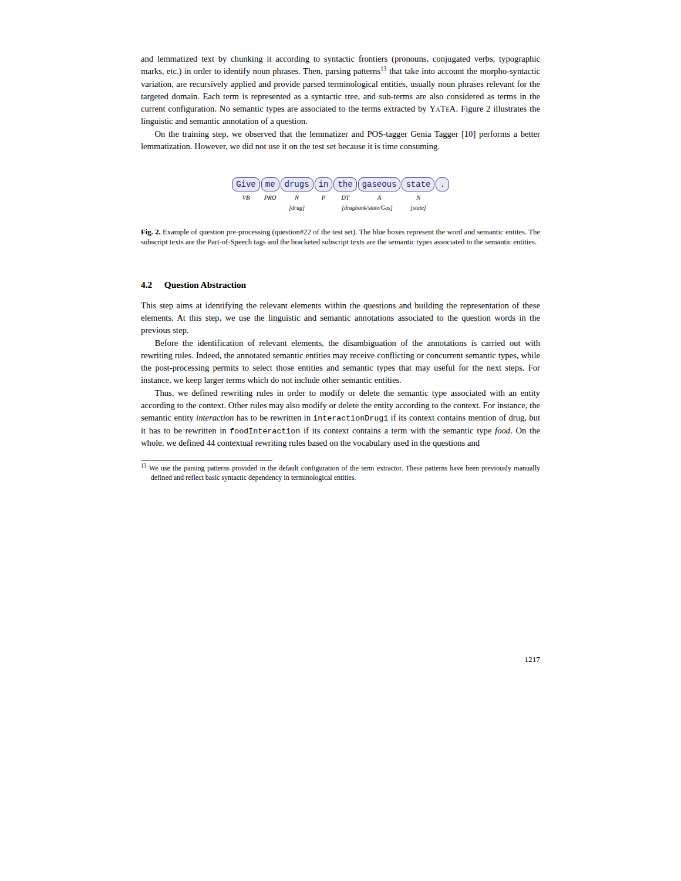and lemmatized text by chunking it according to syntactic frontiers (pronouns, conjugated verbs, typographic marks, etc.) in order to identify noun phrases. Then, parsing patterns13 that take into account the morpho-syntactic variation, are recursively applied and provide parsed terminological entities, usually noun phrases relevant for the targeted domain. Each term is represented as a syntactic tree, and sub-terms are also considered as terms in the current configuration. No semantic types are associated to the terms extracted by YaTeA. Figure 2 illustrates the linguistic and semantic annotation of a question.
On the training step, we observed that the lemmatizer and POS-tagger Genia Tagger [10] performs a better lemmatization. However, we did not use it on the test set because it is time consuming.
| Give | me | drugs | in | the | gaseous | state | . |
| VB | PRO | N | P | DT | A | N | |
| | | [drug] | | [drugbank/state/Gas] | [state] | |
Fig. 2. Example of question pre-processing (question#22 of the test set). The blue boxes represent the word and semantic entites. The subscript texts are the Part-of-Speech tags and the bracketed subscript texts are the semantic types associated to the semantic entities.
4.2 Question Abstraction
This step aims at identifying the relevant elements within the questions and building the representation of these elements. At this step, we use the linguistic and semantic annotations associated to the question words in the previous step.
Before the identification of relevant elements, the disambiguation of the annotations is carried out with rewriting rules. Indeed, the annotated semantic entities may receive conflicting or concurrent semantic types, while the post-processing permits to select those entities and semantic types that may useful for the next steps. For instance, we keep larger terms which do not include other semantic entities.
Thus, we defined rewriting rules in order to modify or delete the semantic type associated with an entity according to the context. Other rules may also modify or delete the entity according to the context. For instance, the semantic entity interaction has to be rewritten in interactionDrug1 if its context contains mention of drug, but it has to be rewritten in foodInteraction if its context contains a term with the semantic type food. On the whole, we defined 44 contextual rewriting rules based on the vocabulary used in the questions and
13 We use the parsing patterns provided in the default configuration of the term extractor. These patterns have been previously manually defined and reflect basic syntactic dependency in terminological entities.
1217